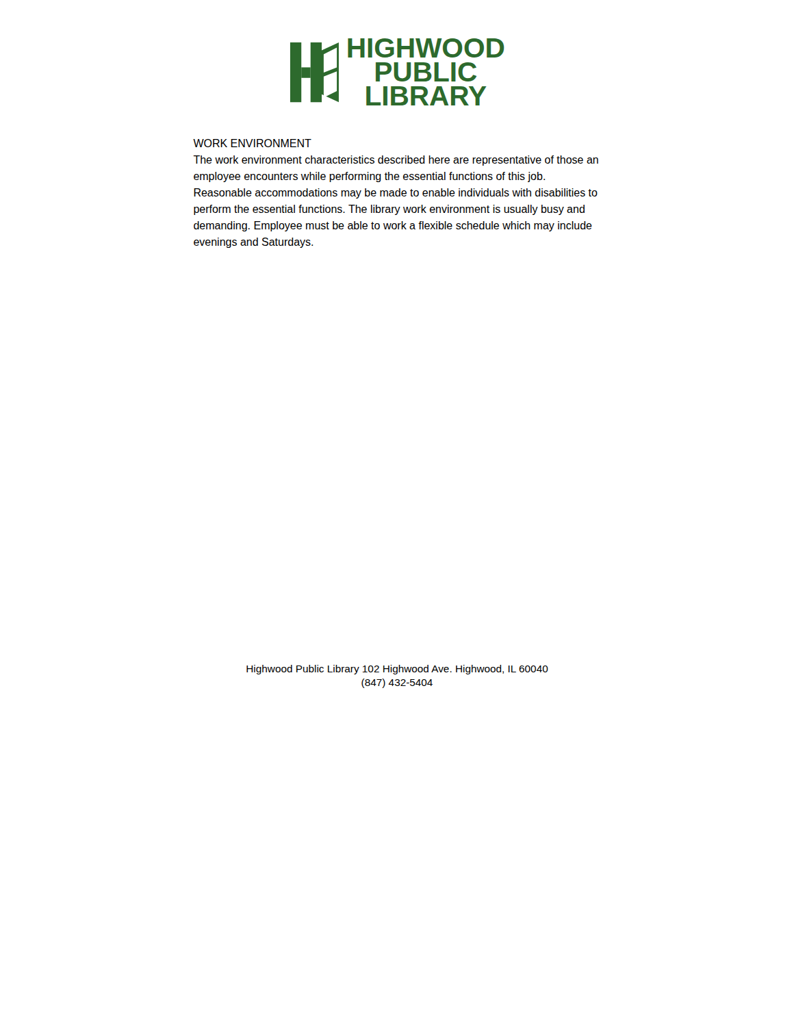HIGHWOOD PUBLIC LIBRARY
WORK ENVIRONMENT
The work environment characteristics described here are representative of those an employee encounters while performing the essential functions of this job. Reasonable accommodations may be made to enable individuals with disabilities to perform the essential functions. The library work environment is usually busy and demanding. Employee must be able to work a flexible schedule which may include evenings and Saturdays.
Highwood Public Library 102 Highwood Ave. Highwood, IL 60040
(847) 432-5404